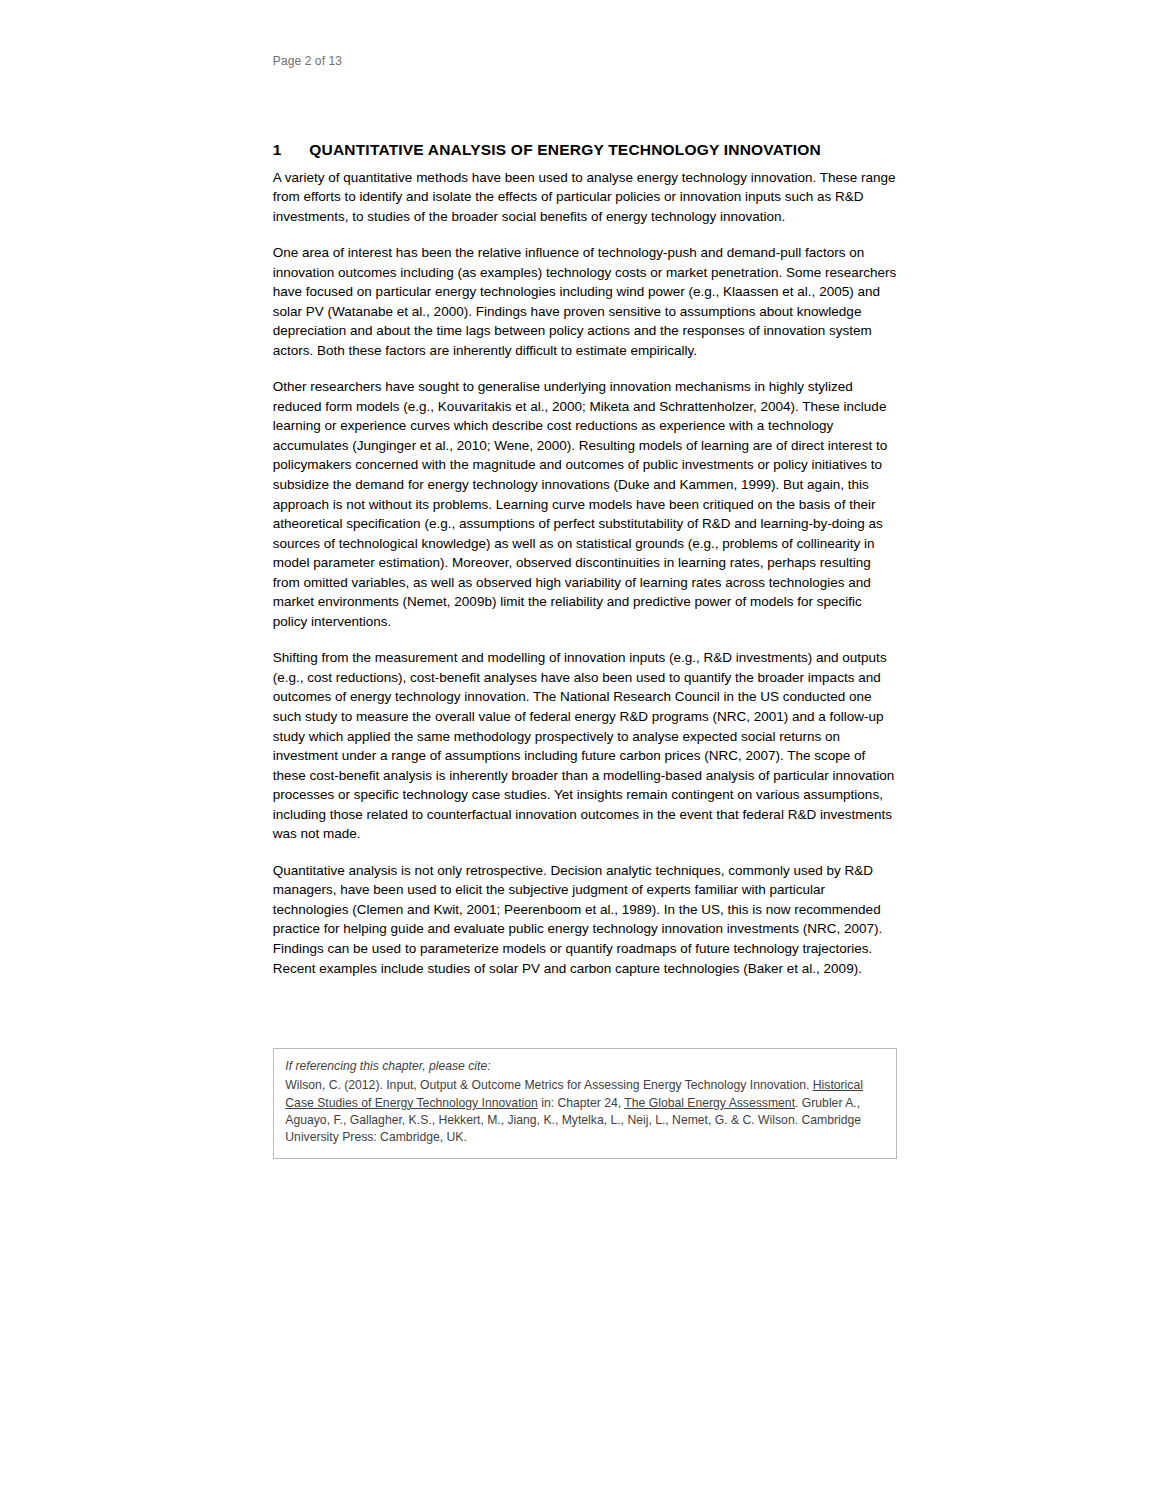Page 2 of 13
1 QUANTITATIVE ANALYSIS OF ENERGY TECHNOLOGY INNOVATION
A variety of quantitative methods have been used to analyse energy technology innovation. These range from efforts to identify and isolate the effects of particular policies or innovation inputs such as R&D investments, to studies of the broader social benefits of energy technology innovation.
One area of interest has been the relative influence of technology-push and demand-pull factors on innovation outcomes including (as examples) technology costs or market penetration. Some researchers have focused on particular energy technologies including wind power (e.g., Klaassen et al., 2005) and solar PV (Watanabe et al., 2000). Findings have proven sensitive to assumptions about knowledge depreciation and about the time lags between policy actions and the responses of innovation system actors. Both these factors are inherently difficult to estimate empirically.
Other researchers have sought to generalise underlying innovation mechanisms in highly stylized reduced form models (e.g., Kouvaritakis et al., 2000; Miketa and Schrattenholzer, 2004). These include learning or experience curves which describe cost reductions as experience with a technology accumulates (Junginger et al., 2010; Wene, 2000). Resulting models of learning are of direct interest to policymakers concerned with the magnitude and outcomes of public investments or policy initiatives to subsidize the demand for energy technology innovations (Duke and Kammen, 1999). But again, this approach is not without its problems. Learning curve models have been critiqued on the basis of their atheoretical specification (e.g., assumptions of perfect substitutability of R&D and learning-by-doing as sources of technological knowledge) as well as on statistical grounds (e.g., problems of collinearity in model parameter estimation). Moreover, observed discontinuities in learning rates, perhaps resulting from omitted variables, as well as observed high variability of learning rates across technologies and market environments (Nemet, 2009b) limit the reliability and predictive power of models for specific policy interventions.
Shifting from the measurement and modelling of innovation inputs (e.g., R&D investments) and outputs (e.g., cost reductions), cost-benefit analyses have also been used to quantify the broader impacts and outcomes of energy technology innovation. The National Research Council in the US conducted one such study to measure the overall value of federal energy R&D programs (NRC, 2001) and a follow-up study which applied the same methodology prospectively to analyse expected social returns on investment under a range of assumptions including future carbon prices (NRC, 2007). The scope of these cost-benefit analysis is inherently broader than a modelling-based analysis of particular innovation processes or specific technology case studies. Yet insights remain contingent on various assumptions, including those related to counterfactual innovation outcomes in the event that federal R&D investments was not made.
Quantitative analysis is not only retrospective. Decision analytic techniques, commonly used by R&D managers, have been used to elicit the subjective judgment of experts familiar with particular technologies (Clemen and Kwit, 2001; Peerenboom et al., 1989). In the US, this is now recommended practice for helping guide and evaluate public energy technology innovation investments (NRC, 2007). Findings can be used to parameterize models or quantify roadmaps of future technology trajectories. Recent examples include studies of solar PV and carbon capture technologies (Baker et al., 2009).
If referencing this chapter, please cite:
Wilson, C. (2012). Input, Output & Outcome Metrics for Assessing Energy Technology Innovation. Historical Case Studies of Energy Technology Innovation in: Chapter 24, The Global Energy Assessment. Grubler A., Aguayo, F., Gallagher, K.S., Hekkert, M., Jiang, K., Mytelka, L., Neij, L., Nemet, G. & C. Wilson. Cambridge University Press: Cambridge, UK.